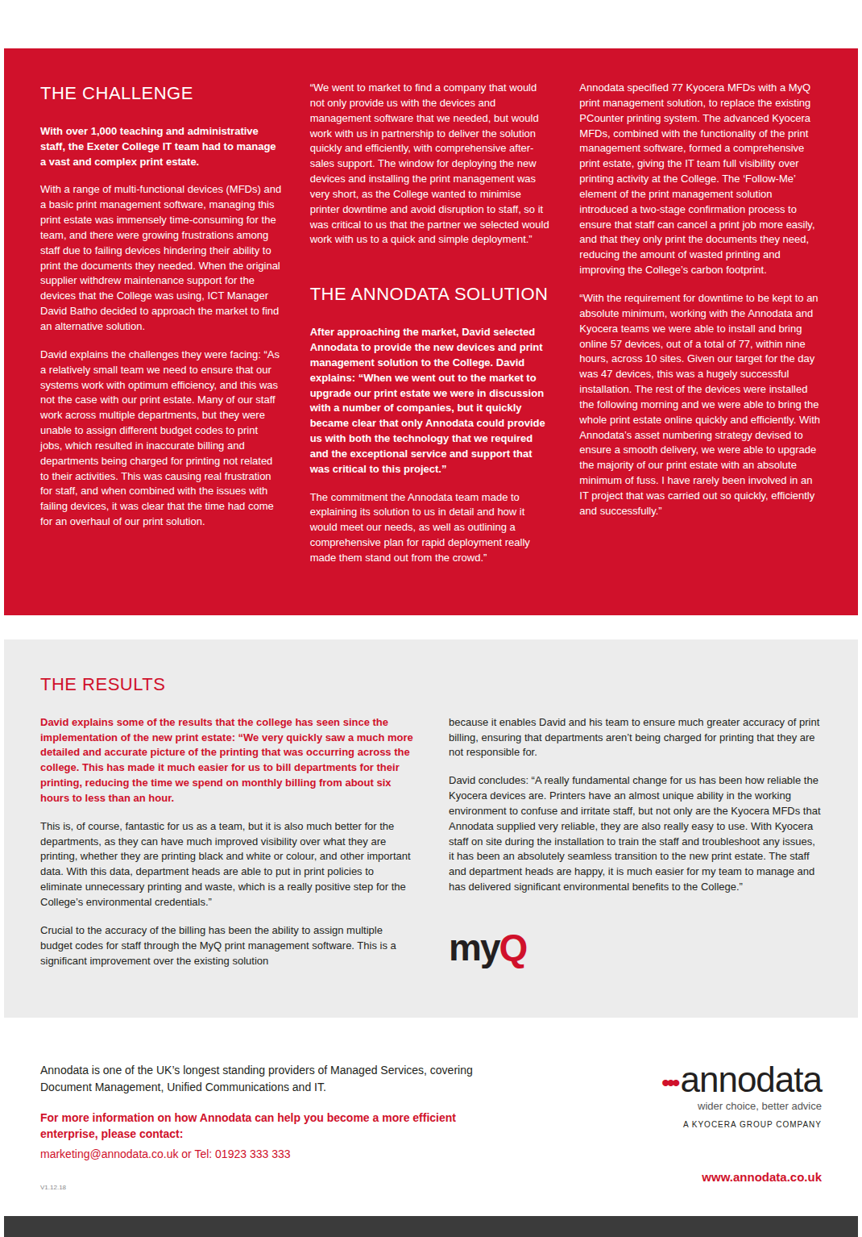The Challenge
With over 1,000 teaching and administrative staff, the Exeter College IT team had to manage a vast and complex print estate.
With a range of multi-functional devices (MFDs) and a basic print management software, managing this print estate was immensely time-consuming for the team, and there were growing frustrations among staff due to failing devices hindering their ability to print the documents they needed. When the original supplier withdrew maintenance support for the devices that the College was using, ICT Manager David Batho decided to approach the market to find an alternative solution.
David explains the challenges they were facing: “As a relatively small team we need to ensure that our systems work with optimum efficiency, and this was not the case with our print estate. Many of our staff work across multiple departments, but they were unable to assign different budget codes to print jobs, which resulted in inaccurate billing and departments being charged for printing not related to their activities. This was causing real frustration for staff, and when combined with the issues with failing devices, it was clear that the time had come for an overhaul of our print solution.
“We went to market to find a company that would not only provide us with the devices and management software that we needed, but would work with us in partnership to deliver the solution quickly and efficiently, with comprehensive after-sales support. The window for deploying the new devices and installing the print management was very short, as the College wanted to minimise printer downtime and avoid disruption to staff, so it was critical to us that the partner we selected would work with us to a quick and simple deployment.”
The Annodata Solution
After approaching the market, David selected Annodata to provide the new devices and print management solution to the College. David explains: “When we went out to the market to upgrade our print estate we were in discussion with a number of companies, but it quickly became clear that only Annodata could provide us with both the technology that we required and the exceptional service and support that was critical to this project.”
The commitment the Annodata team made to explaining its solution to us in detail and how it would meet our needs, as well as outlining a comprehensive plan for rapid deployment really made them stand out from the crowd.”
Annodata specified 77 Kyocera MFDs with a MyQ print management solution, to replace the existing PCounter printing system. The advanced Kyocera MFDs, combined with the functionality of the print management software, formed a comprehensive print estate, giving the IT team full visibility over printing activity at the College. The ‘Follow-Me’ element of the print management solution introduced a two-stage confirmation process to ensure that staff can cancel a print job more easily, and that they only print the documents they need, reducing the amount of wasted printing and improving the College’s carbon footprint.
“With the requirement for downtime to be kept to an absolute minimum, working with the Annodata and Kyocera teams we were able to install and bring online 57 devices, out of a total of 77, within nine hours, across 10 sites. Given our target for the day was 47 devices, this was a hugely successful installation. The rest of the devices were installed the following morning and we were able to bring the whole print estate online quickly and efficiently. With Annodata’s asset numbering strategy devised to ensure a smooth delivery, we were able to upgrade the majority of our print estate with an absolute minimum of fuss. I have rarely been involved in an IT project that was carried out so quickly, efficiently and successfully.”
The Results
David explains some of the results that the college has seen since the implementation of the new print estate: “We very quickly saw a much more detailed and accurate picture of the printing that was occurring across the college. This has made it much easier for us to bill departments for their printing, reducing the time we spend on monthly billing from about six hours to less than an hour.
This is, of course, fantastic for us as a team, but it is also much better for the departments, as they can have much improved visibility over what they are printing, whether they are printing black and white or colour, and other important data. With this data, department heads are able to put in print policies to eliminate unnecessary printing and waste, which is a really positive step for the College’s environmental credentials.”
Crucial to the accuracy of the billing has been the ability to assign multiple budget codes for staff through the MyQ print management software. This is a significant improvement over the existing solution
because it enables David and his team to ensure much greater accuracy of print billing, ensuring that departments aren’t being charged for printing that they are not responsible for.
David concludes: “A really fundamental change for us has been how reliable the Kyocera devices are. Printers have an almost unique ability in the working environment to confuse and irritate staff, but not only are the Kyocera MFDs that Annodata supplied very reliable, they are also really easy to use. With Kyocera staff on site during the installation to train the staff and troubleshoot any issues, it has been an absolutely seamless transition to the new print estate. The staff and department heads are happy, it is much easier for my team to manage and has delivered significant environmental benefits to the College.”
myQ
Annodata is one of the UK’s longest standing providers of Managed Services, covering Document Management, Unified Communications and IT.
For more information on how Annodata can help you become a more efficient enterprise, please contact:
marketing@annodata.co.uk or Tel: 01923 333 333
V1.12.18
•••annodata
wider choice, better advice
A Kyocera Group Company
www.annodata.co.uk